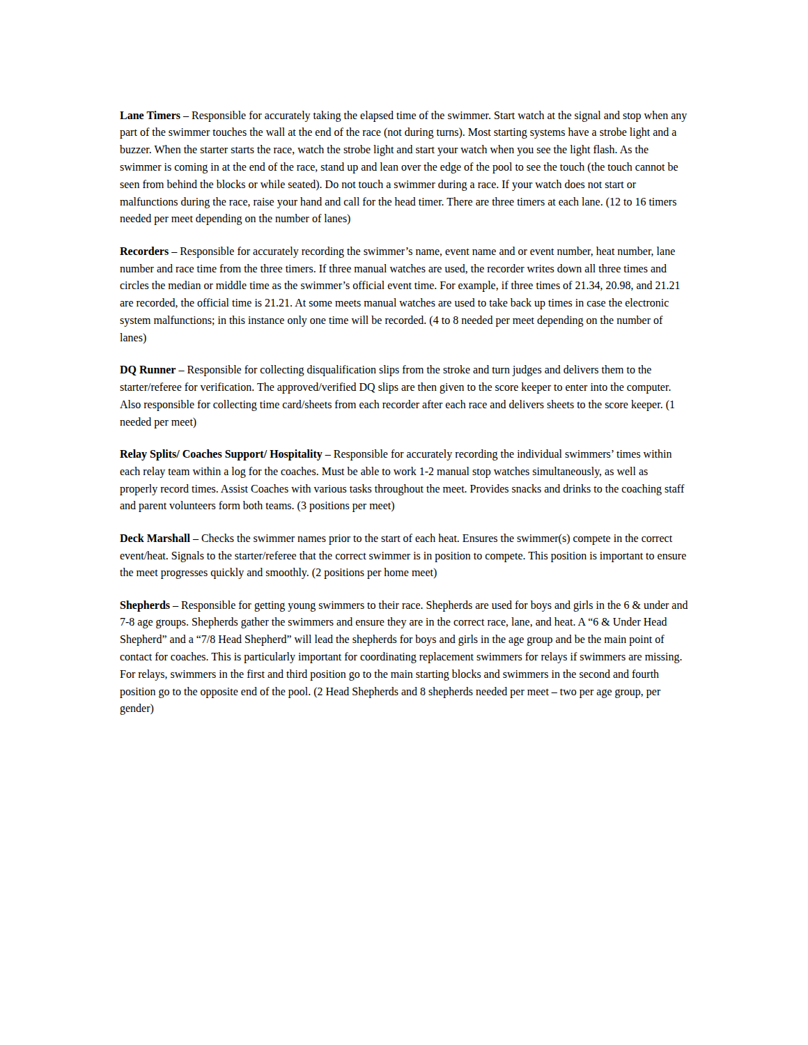Lane Timers – Responsible for accurately taking the elapsed time of the swimmer. Start watch at the signal and stop when any part of the swimmer touches the wall at the end of the race (not during turns). Most starting systems have a strobe light and a buzzer. When the starter starts the race, watch the strobe light and start your watch when you see the light flash. As the swimmer is coming in at the end of the race, stand up and lean over the edge of the pool to see the touch (the touch cannot be seen from behind the blocks or while seated). Do not touch a swimmer during a race. If your watch does not start or malfunctions during the race, raise your hand and call for the head timer. There are three timers at each lane. (12 to 16 timers needed per meet depending on the number of lanes)
Recorders – Responsible for accurately recording the swimmer’s name, event name and or event number, heat number, lane number and race time from the three timers. If three manual watches are used, the recorder writes down all three times and circles the median or middle time as the swimmer’s official event time. For example, if three times of 21.34, 20.98, and 21.21 are recorded, the official time is 21.21. At some meets manual watches are used to take back up times in case the electronic system malfunctions; in this instance only one time will be recorded. (4 to 8 needed per meet depending on the number of lanes)
DQ Runner – Responsible for collecting disqualification slips from the stroke and turn judges and delivers them to the starter/referee for verification. The approved/verified DQ slips are then given to the score keeper to enter into the computer. Also responsible for collecting time card/sheets from each recorder after each race and delivers sheets to the score keeper. (1 needed per meet)
Relay Splits/ Coaches Support/ Hospitality – Responsible for accurately recording the individual swimmers’ times within each relay team within a log for the coaches. Must be able to work 1-2 manual stop watches simultaneously, as well as properly record times. Assist Coaches with various tasks throughout the meet. Provides snacks and drinks to the coaching staff and parent volunteers form both teams. (3 positions per meet)
Deck Marshall – Checks the swimmer names prior to the start of each heat. Ensures the swimmer(s) compete in the correct event/heat. Signals to the starter/referee that the correct swimmer is in position to compete. This position is important to ensure the meet progresses quickly and smoothly. (2 positions per home meet)
Shepherds – Responsible for getting young swimmers to their race. Shepherds are used for boys and girls in the 6 & under and 7-8 age groups. Shepherds gather the swimmers and ensure they are in the correct race, lane, and heat. A “6 & Under Head Shepherd” and a “7/8 Head Shepherd” will lead the shepherds for boys and girls in the age group and be the main point of contact for coaches. This is particularly important for coordinating replacement swimmers for relays if swimmers are missing. For relays, swimmers in the first and third position go to the main starting blocks and swimmers in the second and fourth position go to the opposite end of the pool. (2 Head Shepherds and 8 shepherds needed per meet – two per age group, per gender)